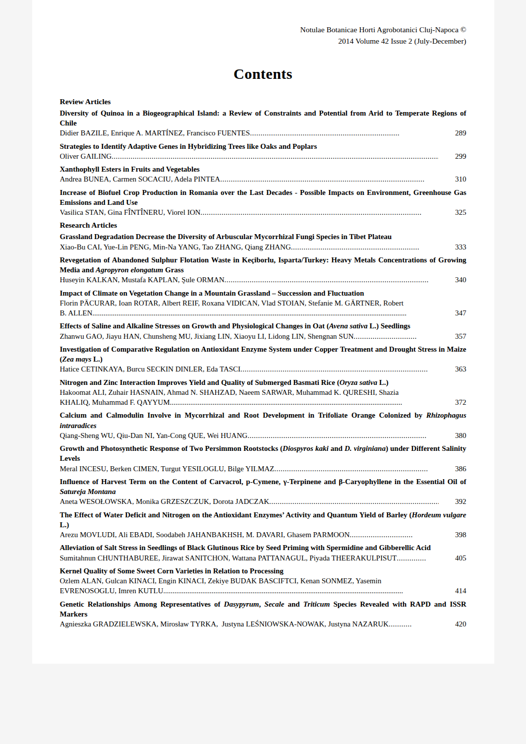Notulae Botanicae Horti Agrobotanici Cluj-Napoca ©
2014 Volume 42 Issue 2 (July-December)
Contents
Review Articles
Diversity of Quinoa in a Biogeographical Island: a Review of Constraints and Potential from Arid to Temperate Regions of Chile
Didier BAZILE, Enrique A. MARTÍNEZ, Francisco FUENTES.......................................................................
289
Strategies to Identify Adaptive Genes in Hybridizing Trees like Oaks and Poplars
Oliver GAILING.................................................................................................................................................................
299
Xanthophyll Esters in Fruits and Vegetables
Andrea BUNEA, Carmen SOCACIU, Adela PINTEA.................................................................................................
310
Increase of Biofuel Crop Production in Romania over the Last Decades - Possible Impacts on Environment, Greenhouse Gas Emissions and Land Use
Vasilica STAN, Gina FÎNTÎNERU, Viorel ION.........................................................................................................
325
Research Articles
Grassland Degradation Decrease the Diversity of Arbuscular Mycorrhizal Fungi Species in Tibet Plateau
Xiao-Bu CAI, Yue-Lin PENG, Min-Na YANG, Tao ZHANG, Qiang ZHANG.............................................................
333
Revegetation of Abandoned Sulphur Flotation Waste in Keçiborlu, Isparta/Turkey: Heavy Metals Concentrations of Growing Media and Agropyron elongatum Grass
Huseyin KALKAN, Mustafa KAPLAN, Şule ORMAN.................................................................................................
340
Impact of Climate on Vegetation Change in a Mountain Grassland – Succession and Fluctuation
Florin PÄCURAR, Ioan ROTAR, Albert REIF, Roxana VIDICAN, Vlad STOIAN, Stefanie M. GÄRTNER, Robert
B. ALLEN.........................................................................................................................................................................
347
Effects of Saline and Alkaline Stresses on Growth and Physiological Changes in Oat (Avena sativa L.) Seedlings
Zhanwu GAO, Jiayu HAN, Chunsheng MU, Jixiang LIN, Xiaoyu LI, Lidong LIN, Shengnan SUN..............................
357
Investigation of Comparative Regulation on Antioxidant Enzyme System under Copper Treatment and Drought Stress in Maize (Zea mays L.)
Hatice CETINKAYA, Burcu SECKIN DINLER, Eda TASCI.........................................................................................
363
Nitrogen and Zinc Interaction Improves Yield and Quality of Submerged Basmati Rice (Oryza sativa L.)
Hakoomat ALI, Zuhair HASNAIN, Ahmad N. SHAHZAD, Naeem SARWAR, Muhammad K. QURESHI, Shazia
KHALIQ, Muhammad F. QAYYUM.............................................................................................................................
372
Calcium and Calmodulin Involve in Mycorrhizal and Root Development in Trifoliate Orange Colonized by Rhizophagus intraradices
Qiang-Sheng WU, Qiu-Dan NI, Yan-Cong QUE, Wei HUANG.....................................................................................
380
Growth and Photosynthetic Response of Two Persimmon Rootstocks (Diospyros kaki and D. virginiana) under Different Salinity Levels
Meral INCESU, Berken CIMEN, Turgut YESILOGLU, Bilge YILMAZ.........................................................................
386
Influence of Harvest Term on the Content of Carvacrol, p-Cymene, γ-Terpinene and β-Caryophyllene in the Essential Oil of Satureja Montana
Aneta WESOŁOWSKA, Monika GRZESZCZUK, Dorota JADCZAK.....................................................................................
392
The Effect of Water Deficit and Nitrogen on the Antioxidant Enzymes’ Activity and Quantum Yield of Barley (Hordeum vulgare L.)
Arezu MOVLUDI, Ali EBADI, Soodabeh JAHANBAKHSH, M. DAVARI, Ghasem PARMOON..............................
398
Alleviation of Salt Stress in Seedlings of Black Glutinous Rice by Seed Priming with Spermidine and Gibberellic Acid
Sumitahnun CHUNTHABUREE, Jirawat SANITCHON, Wattana PATTANAGUL, Piyada THEERAKULPISUT..............
405
Kernel Quality of Some Sweet Corn Varieties in Relation to Processing
Ozlem ALAN, Gulcan KINACI, Engin KINACI, Zekiye BUDAK BASCIFTCI, Kenan SONMEZ, Yasemin
EVRENOSOGLU, Imren KUTLU.................................................................................................................................
414
Genetic Relationships Among Representatives of Dasypyrum, Secale and Triticum Species Revealed with RAPD and ISSR Markers
Agnieszka GRADZIELEWSKA, Mirosław TYRKA, Justyna LEŚNIOWSKA-NOWAK, Justyna NAZARUK...........
420